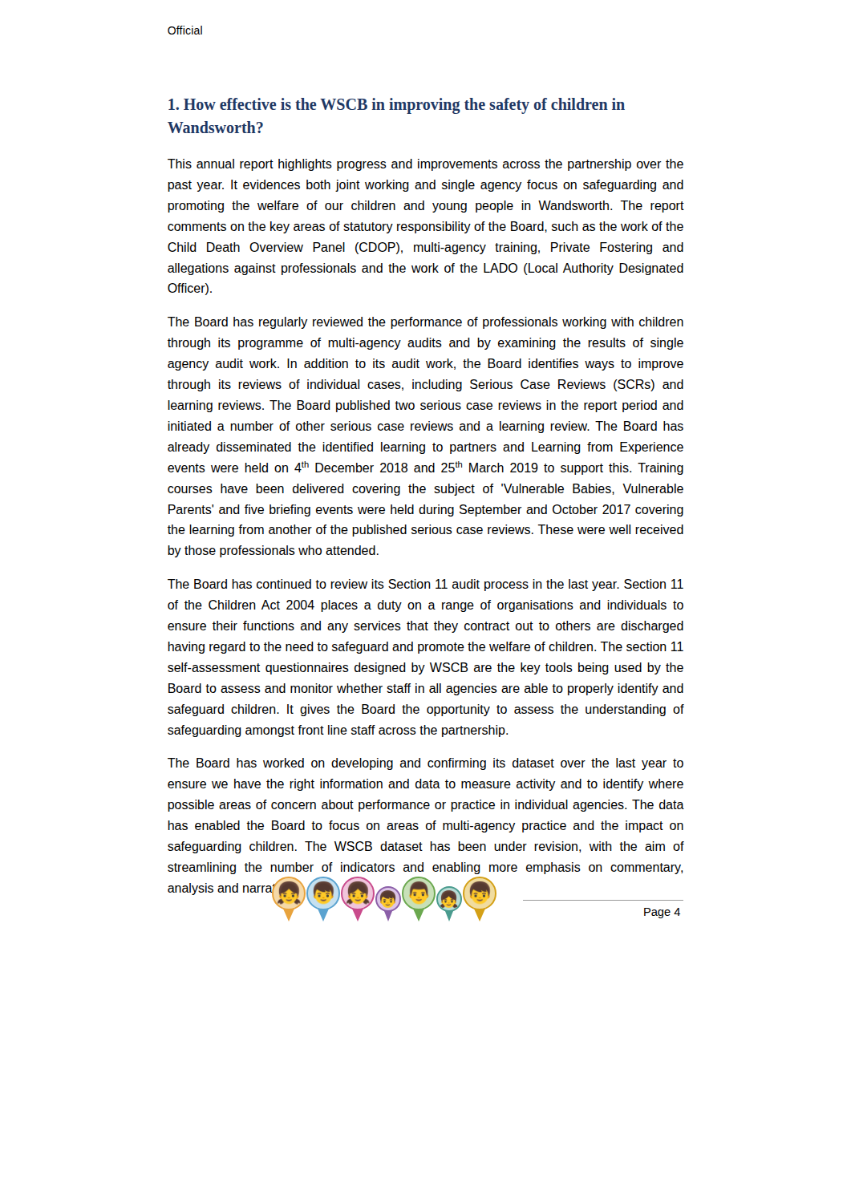Official
1. How effective is the WSCB in improving the safety of children in Wandsworth?
This annual report highlights progress and improvements across the partnership over the past year. It evidences both joint working and single agency focus on safeguarding and promoting the welfare of our children and young people in Wandsworth. The report comments on the key areas of statutory responsibility of the Board, such as the work of the Child Death Overview Panel (CDOP), multi-agency training, Private Fostering and allegations against professionals and the work of the LADO (Local Authority Designated Officer).
The Board has regularly reviewed the performance of professionals working with children through its programme of multi-agency audits and by examining the results of single agency audit work. In addition to its audit work, the Board identifies ways to improve through its reviews of individual cases, including Serious Case Reviews (SCRs) and learning reviews. The Board published two serious case reviews in the report period and initiated a number of other serious case reviews and a learning review. The Board has already disseminated the identified learning to partners and Learning from Experience events were held on 4th December 2018 and 25th March 2019 to support this. Training courses have been delivered covering the subject of 'Vulnerable Babies, Vulnerable Parents' and five briefing events were held during September and October 2017 covering the learning from another of the published serious case reviews. These were well received by those professionals who attended.
The Board has continued to review its Section 11 audit process in the last year. Section 11 of the Children Act 2004 places a duty on a range of organisations and individuals to ensure their functions and any services that they contract out to others are discharged having regard to the need to safeguard and promote the welfare of children. The section 11 self-assessment questionnaires designed by WSCB are the key tools being used by the Board to assess and monitor whether staff in all agencies are able to properly identify and safeguard children. It gives the Board the opportunity to assess the understanding of safeguarding amongst front line staff across the partnership.
The Board has worked on developing and confirming its dataset over the last year to ensure we have the right information and data to measure activity and to identify where possible areas of concern about performance or practice in individual agencies. The data has enabled the Board to focus on areas of multi-agency practice and the impact on safeguarding children. The WSCB dataset has been under revision, with the aim of streamlining the number of indicators and enabling more emphasis on commentary, analysis and narrative.
👧
👦
👧
👦
👨
👧
👦
Page 4